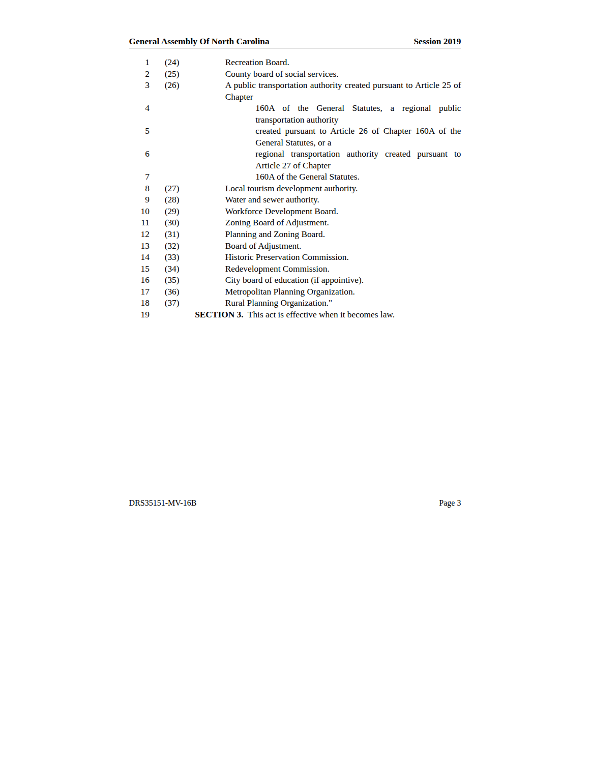General Assembly Of North Carolina
Session 2019
| 1 | (24) Recreation Board. |
| 2 | (25) County board of social services. |
| 3 | (26) A public transportation authority created pursuant to Article 25 of Chapter |
| 4 | 160A of the General Statutes, a regional public transportation authority |
| 5 | created pursuant to Article 26 of Chapter 160A of the General Statutes, or a |
| 6 | regional transportation authority created pursuant to Article 27 of Chapter |
| 7 | 160A of the General Statutes. |
| 8 | (27) Local tourism development authority. |
| 9 | (28) Water and sewer authority. |
| 10 | (29) Workforce Development Board. |
| 11 | (30) Zoning Board of Adjustment. |
| 12 | (31) Planning and Zoning Board. |
| 13 | (32) Board of Adjustment. |
| 14 | (33) Historic Preservation Commission. |
| 15 | (34) Redevelopment Commission. |
| 16 | (35) City board of education (if appointive). |
| 17 | (36) Metropolitan Planning Organization. |
| 18 | (37) Rural Planning Organization." |
| 19 | SECTION 3. This act is effective when it becomes law. |
DRS35151-MV-16B
Page 3